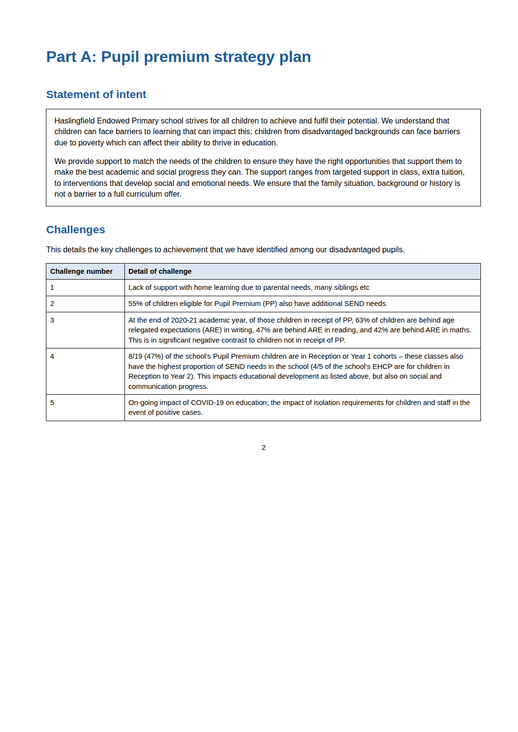Part A: Pupil premium strategy plan
Statement of intent
Haslingfield Endowed Primary school strives for all children to achieve and fulfil their potential. We understand that children can face barriers to learning that can impact this; children from disadvantaged backgrounds can face barriers due to poverty which can affect their ability to thrive in education.
We provide support to match the needs of the children to ensure they have the right opportunities that support them to make the best academic and social progress they can. The support ranges from targeted support in class, extra tuition, to interventions that develop social and emotional needs. We ensure that the family situation, background or history is not a barrier to a full curriculum offer.
Challenges
This details the key challenges to achievement that we have identified among our disadvantaged pupils.
| Challenge number | Detail of challenge |
| --- | --- |
| 1 | Lack of support with home learning due to parental needs, many siblings etc |
| 2 | 55% of children eligible for Pupil Premium (PP) also have additional SEND needs. |
| 3 | At the end of 2020-21 academic year, of those children in receipt of PP, 63% of children are behind age relegated expectations (ARE) in writing, 47% are behind ARE in reading, and 42% are behind ARE in maths. This is in significant negative contrast to children not in receipt of PP. |
| 4 | 8/19 (47%) of the school’s Pupil Premium children are in Reception or Year 1 cohorts – these classes also have the highest proportion of SEND needs in the school (4/5 of the school’s EHCP are for children in Reception to Year 2). This impacts educational development as listed above, but also on social and communication progress. |
| 5 | On-going impact of COVID-19 on education; the impact of isolation requirements for children and staff in the event of positive cases. |
2